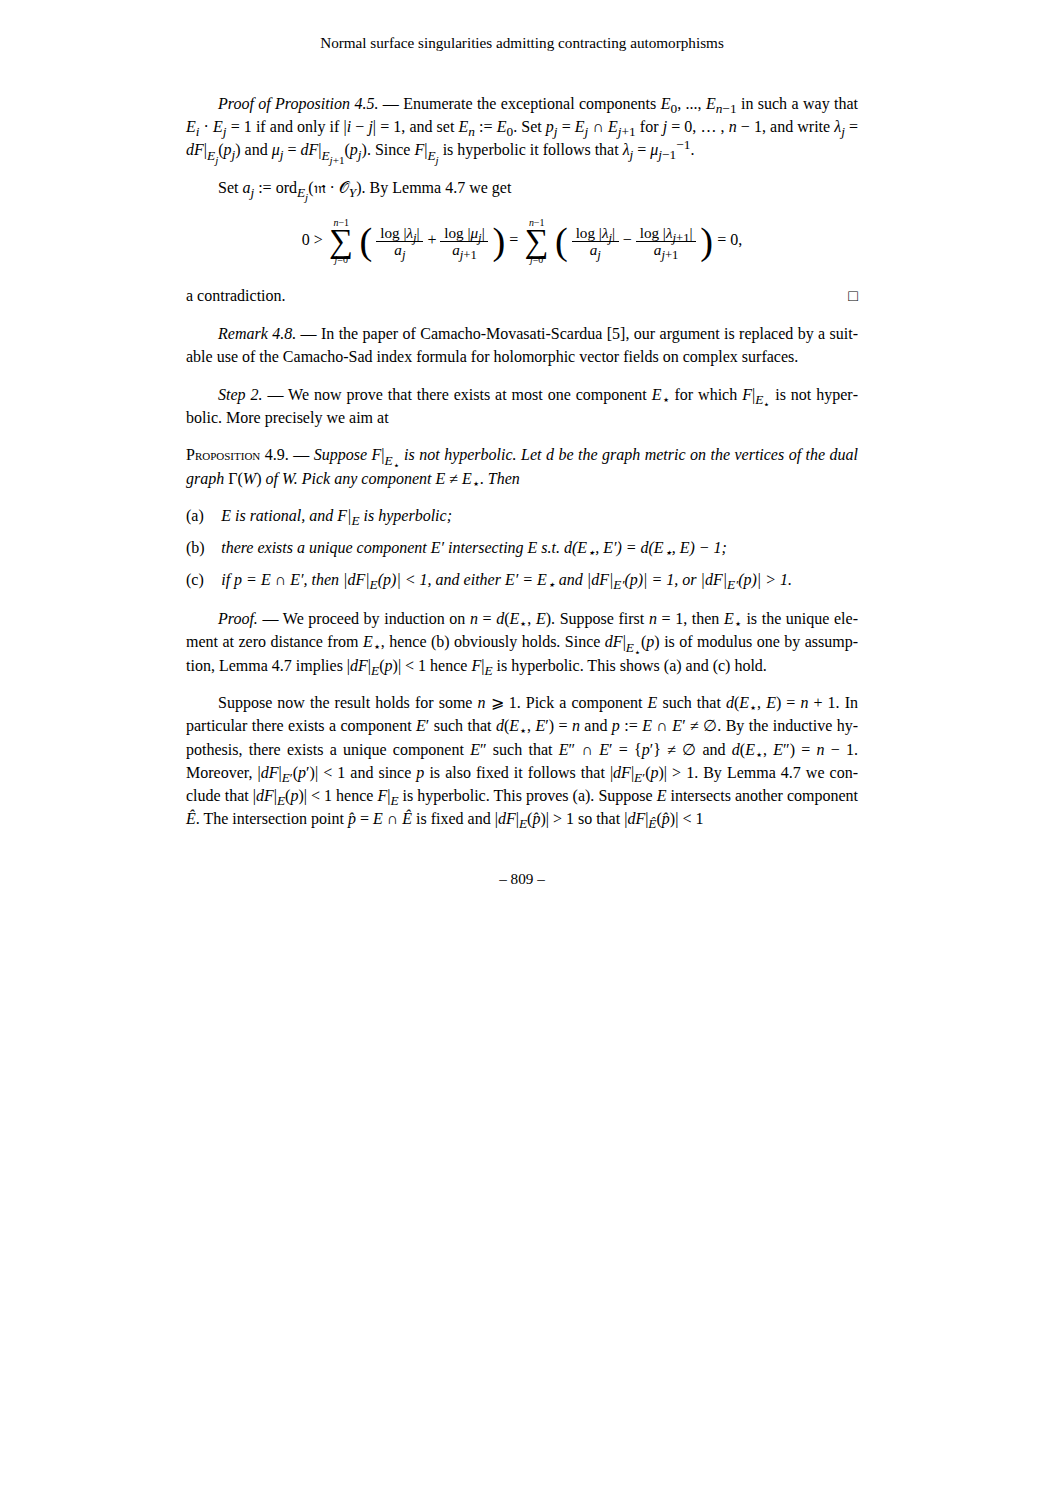Normal surface singularities admitting contracting automorphisms
Proof of Proposition 4.5. — Enumerate the exceptional components E0, ..., En−1 in such a way that Ei · Ej = 1 if and only if |i − j| = 1, and set En := E0. Set pj = Ej ∩ Ej+1 for j = 0, … , n − 1, and write λj = dF|Ej(pj) and μj = dF|Ej+1(pj). Since F|Ej is hyperbolic it follows that λj = μj−1−1.
Set aj := ordEj(𝔪 · 𝒪Y). By Lemma 4.7 we get
0 > n−1∑j=0 ( log |λj|aj + log |μj|aj+1 ) = n−1∑j=0 ( log |λj|aj − log |λj+1|aj+1 ) = 0,
a contradiction. □
Remark 4.8. — In the paper of Camacho-Movasati-Scardua [5], our argument is replaced by a suitable use of the Camacho-Sad index formula for holomorphic vector fields on complex surfaces.
Step 2. — We now prove that there exists at most one component E⋆ for which F|E⋆ is not hyperbolic. More precisely we aim at
Proposition 4.9. — Suppose F|E⋆ is not hyperbolic. Let d be the graph metric on the vertices of the dual graph Γ(W) of W. Pick any component E ≠ E⋆. Then
(a) E is rational, and F|E is hyperbolic;
(b) there exists a unique component E′ intersecting E s.t. d(E⋆, E′) = d(E⋆, E) − 1;
(c) if p = E ∩ E′, then |dF|E(p)| < 1, and either E′ = E⋆ and |dF|E′(p)| = 1, or |dF|E′(p)| > 1.
Proof. — We proceed by induction on n = d(E⋆, E). Suppose first n = 1, then E⋆ is the unique element at zero distance from E⋆, hence (b) obviously holds. Since dF|E⋆(p) is of modulus one by assumption, Lemma 4.7 implies |dF|E(p)| < 1 hence F|E is hyperbolic. This shows (a) and (c) hold.
Suppose now the result holds for some n ⩾ 1. Pick a component E such that d(E⋆, E) = n + 1. In particular there exists a component E′ such that d(E⋆, E′) = n and p := E ∩ E′ ≠ ∅. By the inductive hypothesis, there exists a unique component E″ such that E″ ∩ E′ = {p′} ≠ ∅ and d(E⋆, E″) = n − 1. Moreover, |dF|E′(p′)| < 1 and since p is also fixed it follows that |dF|E′(p)| > 1. By Lemma 4.7 we conclude that |dF|E(p)| < 1 hence F|E is hyperbolic. This proves (a). Suppose E intersects another component Ê. The intersection point p̂ = E ∩ Ê is fixed and |dF|E(p̂)| > 1 so that |dF|Ê(p̂)| < 1
– 809 –